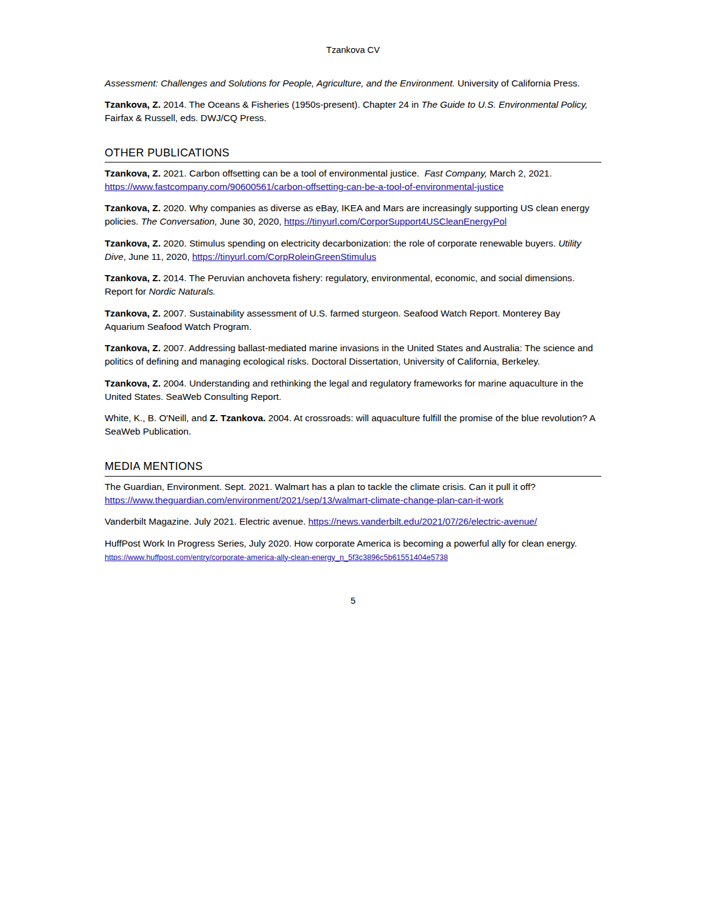Tzankova CV
Assessment: Challenges and Solutions for People, Agriculture, and the Environment. University of California Press.
Tzankova, Z. 2014. The Oceans & Fisheries (1950s-present). Chapter 24 in The Guide to U.S. Environmental Policy, Fairfax & Russell, eds. DWJ/CQ Press.
OTHER PUBLICATIONS
Tzankova, Z. 2021. Carbon offsetting can be a tool of environmental justice. Fast Company, March 2, 2021. https://www.fastcompany.com/90600561/carbon-offsetting-can-be-a-tool-of-environmental-justice
Tzankova, Z. 2020. Why companies as diverse as eBay, IKEA and Mars are increasingly supporting US clean energy policies. The Conversation, June 30, 2020, https://tinyurl.com/CorporSupport4USCleanEnergyPol
Tzankova, Z. 2020. Stimulus spending on electricity decarbonization: the role of corporate renewable buyers. Utility Dive, June 11, 2020, https://tinyurl.com/CorpRoleinGreenStimulus
Tzankova, Z. 2014. The Peruvian anchoveta fishery: regulatory, environmental, economic, and social dimensions. Report for Nordic Naturals.
Tzankova, Z. 2007. Sustainability assessment of U.S. farmed sturgeon. Seafood Watch Report. Monterey Bay Aquarium Seafood Watch Program.
Tzankova, Z. 2007. Addressing ballast-mediated marine invasions in the United States and Australia: The science and politics of defining and managing ecological risks. Doctoral Dissertation, University of California, Berkeley.
Tzankova, Z. 2004. Understanding and rethinking the legal and regulatory frameworks for marine aquaculture in the United States. SeaWeb Consulting Report.
White, K., B. O'Neill, and Z. Tzankova. 2004. At crossroads: will aquaculture fulfill the promise of the blue revolution? A SeaWeb Publication.
MEDIA MENTIONS
The Guardian, Environment. Sept. 2021. Walmart has a plan to tackle the climate crisis. Can it pull it off? https://www.theguardian.com/environment/2021/sep/13/walmart-climate-change-plan-can-it-work
Vanderbilt Magazine. July 2021. Electric avenue. https://news.vanderbilt.edu/2021/07/26/electric-avenue/
HuffPost Work In Progress Series, July 2020. How corporate America is becoming a powerful ally for clean energy. https://www.huffpost.com/entry/corporate-america-ally-clean-energy_n_5f3c3896c5b61551404e5738
5